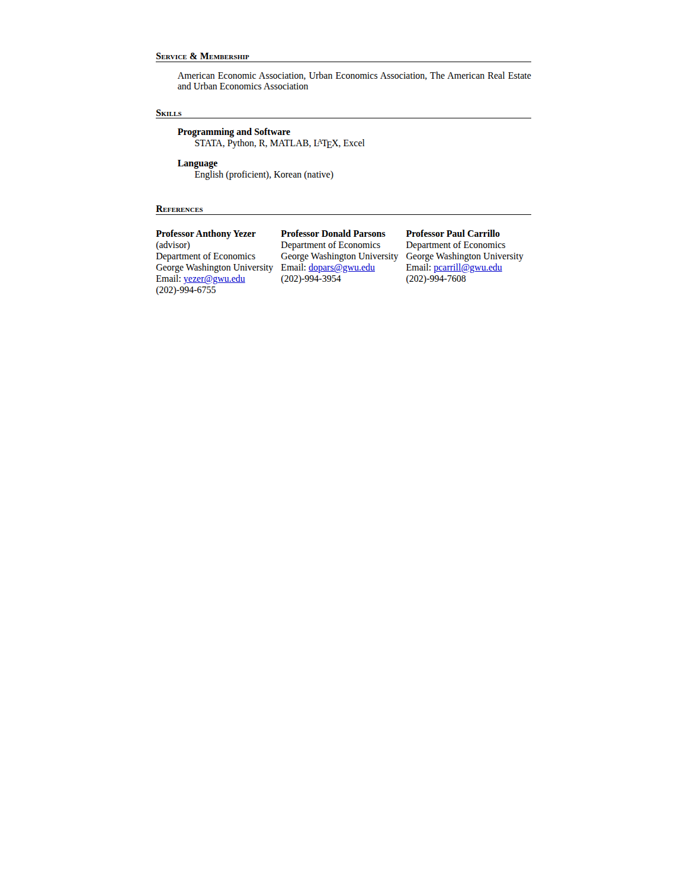Service & Membership
American Economic Association, Urban Economics Association, The American Real Estate and Urban Economics Association
Skills
Programming and Software
STATA, Python, R, MATLAB, LATEX, Excel
Language
English (proficient), Korean (native)
References
Professor Anthony Yezer (advisor)
Department of Economics
George Washington University
Email: yezer@gwu.edu
(202)-994-6755
Professor Donald Parsons
Department of Economics
George Washington University
Email: dopars@gwu.edu
(202)-994-3954
Professor Paul Carrillo
Department of Economics
George Washington University
Email: pcarrill@gwu.edu
(202)-994-7608